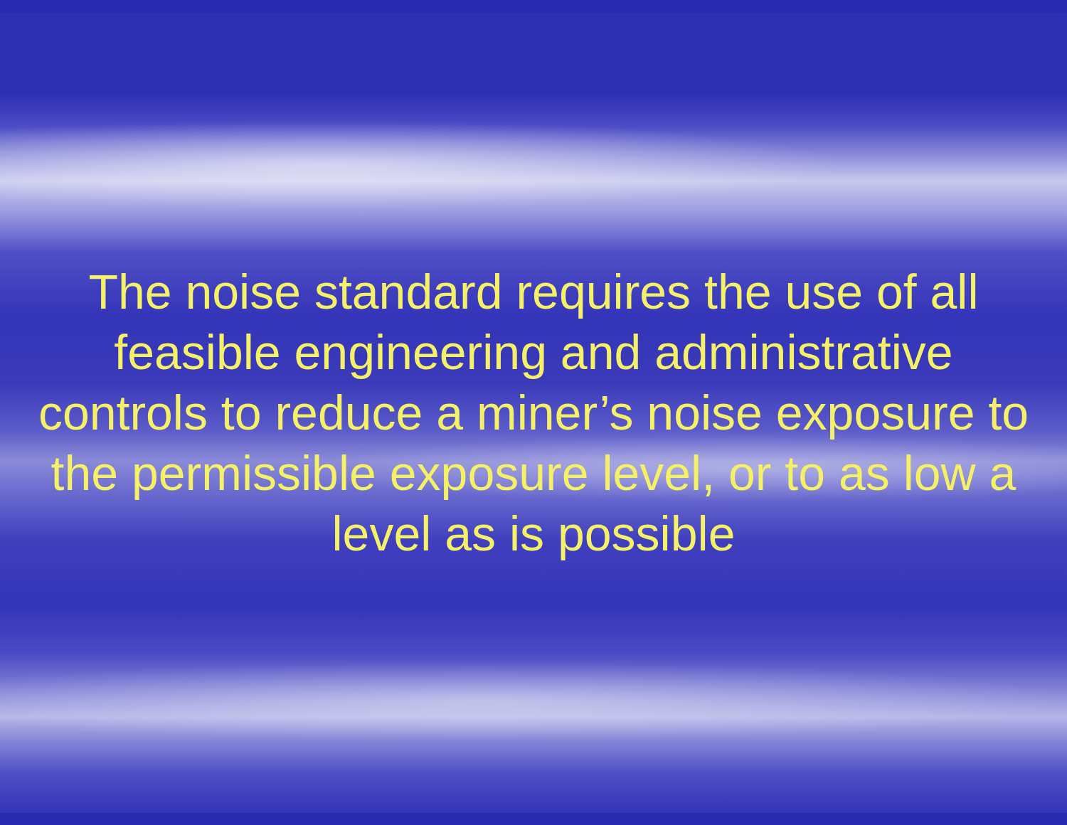The noise standard requires the use of all feasible engineering and administrative controls to reduce a miner’s noise exposure to the permissible exposure level, or to as low a level as is possible